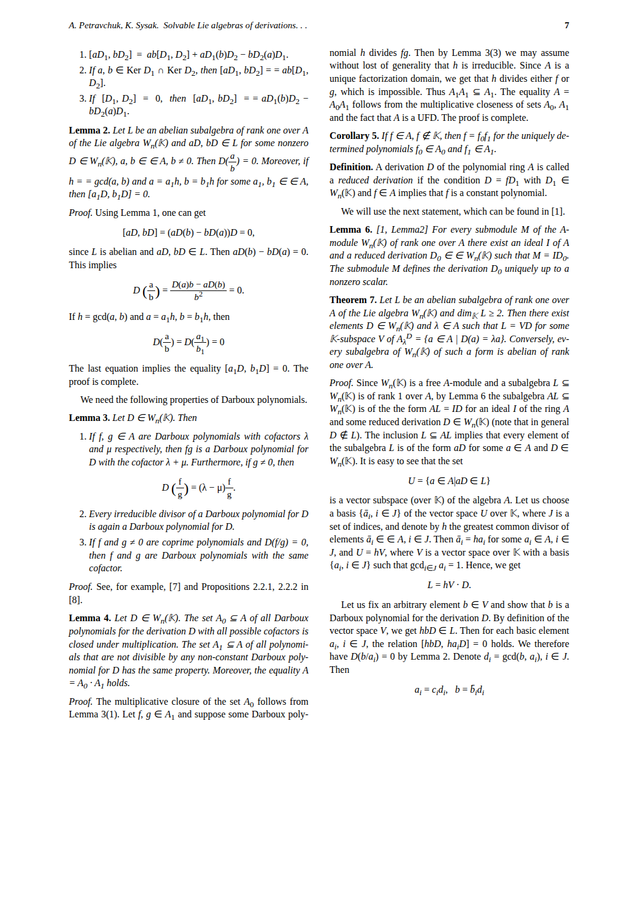A. Petravchuk, K. Sysak. Solvable Lie algebras of derivations. . . 7
[aD1, bD2] = ab[D1, D2] + aD1(b)D2 − bD2(a)D1.
If a, b ∈ Ker D1 ∩ Ker D2, then [aD1, bD2] = = ab[D1, D2].
If [D1, D2] = 0, then [aD1, bD2] = = aD1(b)D2 − bD2(a)D1.
Lemma 2. Let L be an abelian subalgebra of rank one over A of the Lie algebra Wn(𝕂) and aD, bD ∈ L for some nonzero D ∈ Wn(𝕂), a, b ∈ ∈ A, b ≠ 0. Then D(ab) = 0. Moreover, if h = = gcd(a, b) and a = a1h, b = b1h for some a1, b1 ∈ ∈ A, then [a1D, b1D] = 0.
Proof. Using Lemma 1, one can get
[aD, bD] = (aD(b) − bD(a))D = 0,
since L is abelian and aD, bD ∈ L. Then aD(b) − bD(a) = 0. This implies
D (ab) = D(a)b − aD(b) b2 = 0.
If h = gcd(a, b) and a = a1h, b = b1h, then
D(ab) = D(a1 b1) = 0
The last equation implies the equality [a1D, b1D] = 0. The proof is complete.
We need the following properties of Darboux polynomials.
Lemma 3. Let D ∈ Wn(𝕂). Then
If f, g ∈ A are Darboux polynomials with cofactors λ and μ respectively, then fg is a Darboux polynomial for D with the cofactor λ + μ. Furthermore, if g ≠ 0, then
D (fg) = (λ − μ)fg.
Every irreducible divisor of a Darboux polynomial for D is again a Darboux polynomial for D.
If f and g ≠ 0 are coprime polynomials and D(f/g) = 0, then f and g are Darboux polynomials with the same cofactor.
Proof. See, for example, [7] and Propositions 2.2.1, 2.2.2 in [8].
Lemma 4. Let D ∈ Wn(𝕂). The set A0 ⊆ A of all Darboux polynomials for the derivation D with all possible cofactors is closed under multiplication. The set A1 ⊆ A of all polynomials that are not divisible by any non-constant Darboux polynomial for D has the same property. Moreover, the equality A = A0 · A1 holds.
Proof. The multiplicative closure of the set A0 follows from Lemma 3(1). Let f, g ∈ A1 and suppose some Darboux polynomial h divides fg. Then by Lemma 3(3) we may assume without lost of generality that h is irreducible. Since A is a unique factorization domain, we get that h divides either f or g, which is impossible. Thus A1A1 ⊆ A1. The equality A = A0A1 follows from the multiplicative closeness of sets A0, A1 and the fact that A is a UFD. The proof is complete.
Corollary 5. If f ∈ A, f ∉ 𝕂, then f = f0f1 for the uniquely determined polynomials f0 ∈ A0 and f1 ∈ A1.
Definition. A derivation D of the polynomial ring A is called a reduced derivation if the condition D = fD1 with D1 ∈ Wn(𝕂) and f ∈ A implies that f is a constant polynomial.
We will use the next statement, which can be found in [1].
Lemma 6. [1, Lemma2] For every submodule M of the A-module Wn(𝕂) of rank one over A there exist an ideal I of A and a reduced derivation D0 ∈ ∈ Wn(𝕂) such that M = ID0. The submodule M defines the derivation D0 uniquely up to a nonzero scalar.
Theorem 7. Let L be an abelian subalgebra of rank one over A of the Lie algebra Wn(𝕂) and dim𝕂 L ≥ 2. Then there exist elements D ∈ Wn(𝕂) and λ ∈ A such that L = VD for some 𝕂-subspace V of AλD = {a ∈ A | D(a) = λa}. Conversely, every subalgebra of Wn(𝕂) of such a form is abelian of rank one over A.
Proof. Since Wn(𝕂) is a free A-module and a subalgebra L ⊆ Wn(𝕂) is of rank 1 over A, by Lemma 6 the subalgebra AL ⊆ Wn(𝕂) is of the the form AL = ID for an ideal I of the ring A and some reduced derivation D ∈ Wn(𝕂) (note that in general D ∉ L). The inclusion L ⊆ AL implies that every element of the subalgebra L is of the form aD for some a ∈ A and D ∈ Wn(𝕂). It is easy to see that the set
U = {a ∈ A|aD ∈ L}
is a vector subspace (over 𝕂) of the algebra A. Let us choose a basis {āi, i ∈ J} of the vector space U over 𝕂, where J is a set of indices, and denote by h the greatest common divisor of elements āi ∈ ∈ A, i ∈ J. Then āi = hai for some ai ∈ A, i ∈ J, and U = hV, where V is a vector space over 𝕂 with a basis {ai, i ∈ J} such that gcdi∈J ai = 1. Hence, we get
L = hV · D.
Let us fix an arbitrary element b ∈ V and show that b is a Darboux polynomial for the derivation D. By definition of the vector space V, we get hbD ∈ L. Then for each basic element ai, i ∈ J, the relation [hbD, haiD] = 0 holds. We therefore have D(b/ai) = 0 by Lemma 2. Denote di = gcd(b, ai), i ∈ J. Then
ai = cidi, b = b̄idi